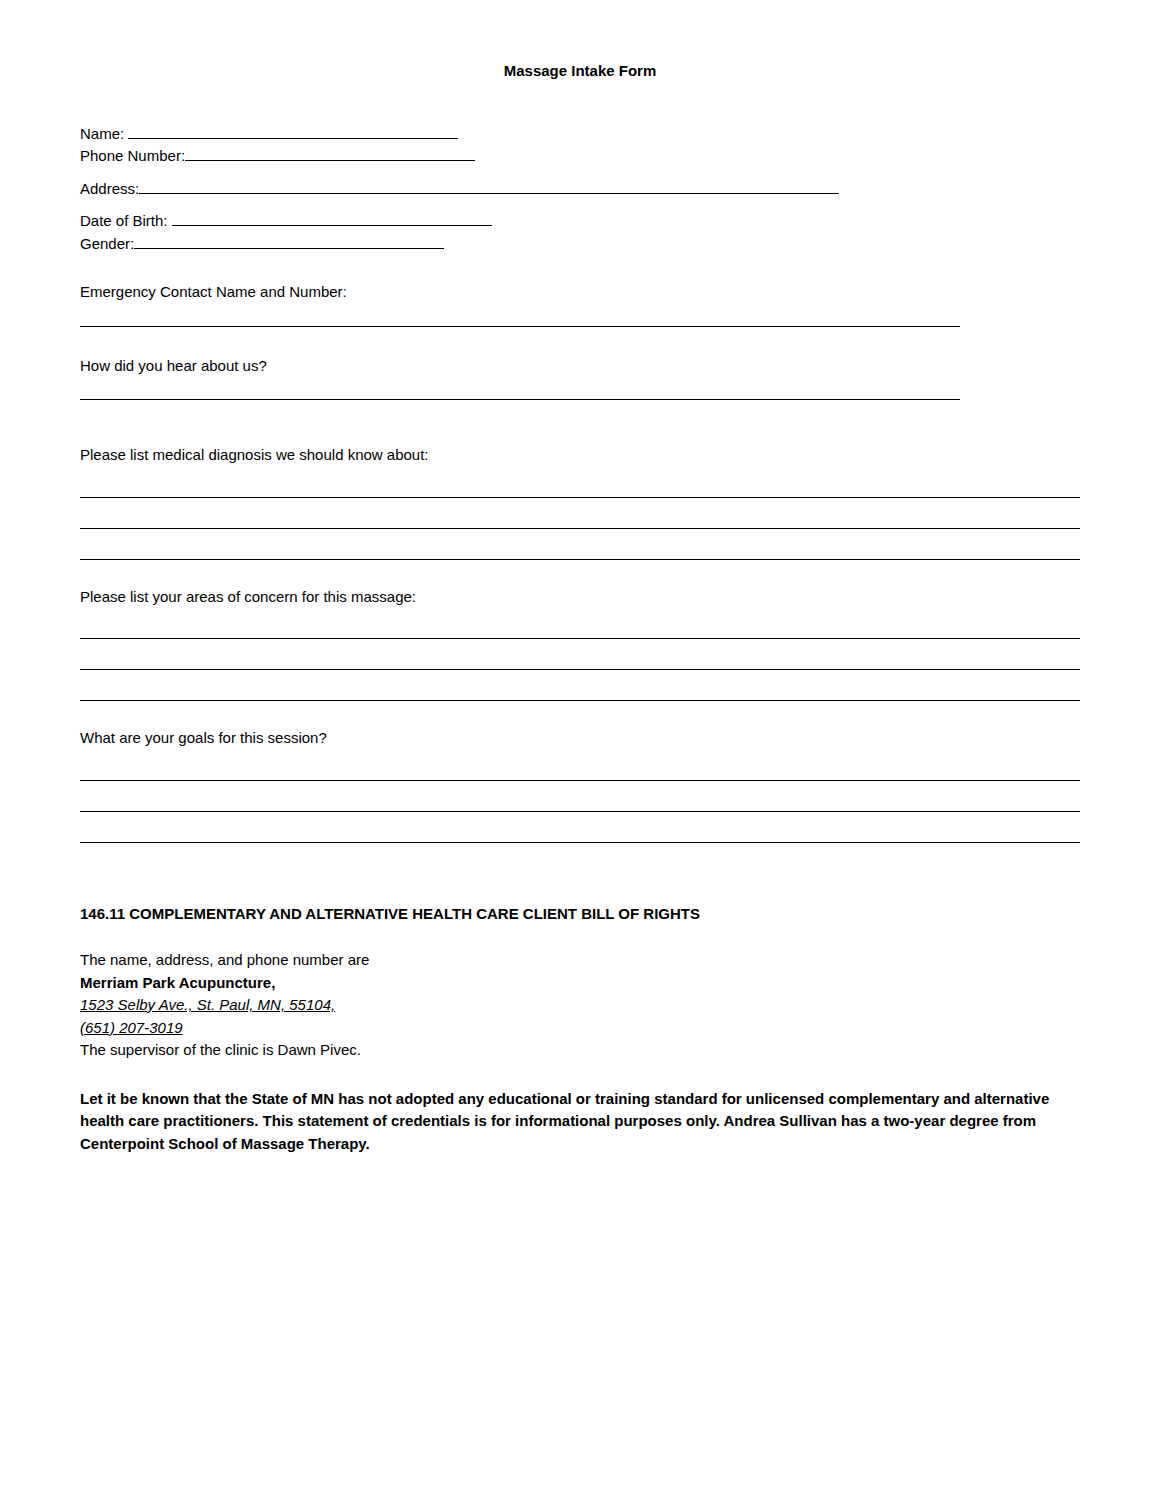Massage Intake Form
Name:
Phone Number:
Address:
Date of Birth:
Gender:
Emergency Contact Name and Number:
How did you hear about us?
Please list medical diagnosis we should know about:
Please list your areas of concern for this massage:
What are your goals for this session?
146.11 COMPLEMENTARY AND ALTERNATIVE HEALTH CARE CLIENT BILL OF RIGHTS
The name, address, and phone number are
Merriam Park Acupuncture,
1523 Selby Ave., St. Paul, MN, 55104,
(651) 207-3019
The supervisor of the clinic is Dawn Pivec.
Let it be known that the State of MN has not adopted any educational or training standard for unlicensed complementary and alternative health care practitioners. This statement of credentials is for informational purposes only. Andrea Sullivan has a two-year degree from Centerpoint School of Massage Therapy.